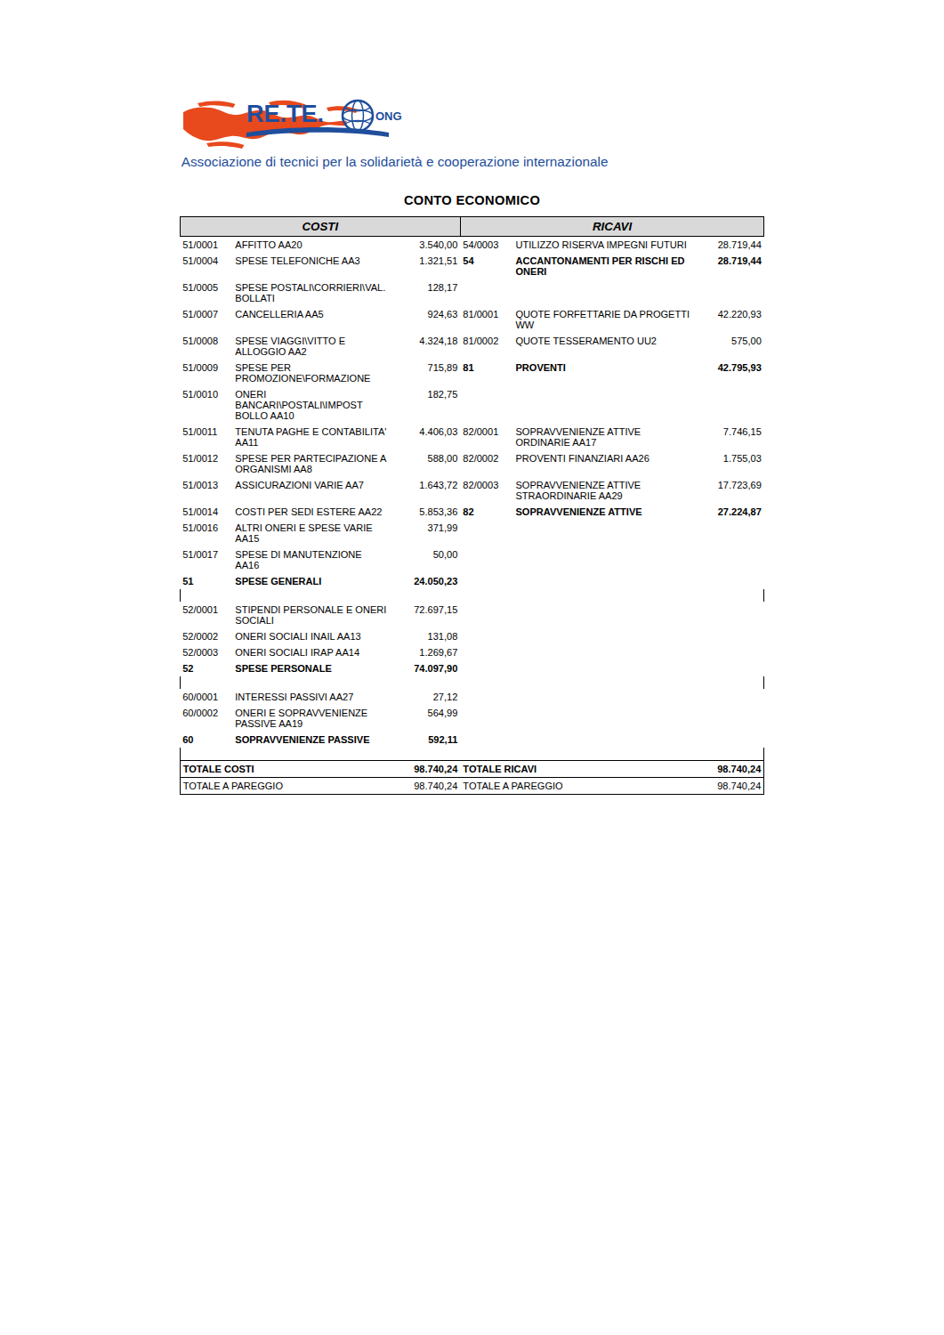RE.TE. ONG
Associazione di tecnici per la solidarietà e cooperazione internazionale
CONTO ECONOMICO
| COSTI | RICAVI |
| --- | --- |
| 51/0001 | AFFITTO AA20 | 3.540,00 | 54/0003 | UTILIZZO RISERVA IMPEGNI FUTURI | 28.719,44 |
| 51/0004 | SPESE TELEFONICHE AA3 | 1.321,51 | 54 | ACCANTONAMENTI PER RISCHI ED ONERI | 28.719,44 |
| 51/0005 | SPESE POSTALI\CORRIERI\VAL. BOLLATI | 128,17 | | | |
| 51/0007 | CANCELLERIA AA5 | 924,63 | 81/0001 | QUOTE FORFETTARIE DA PROGETTI WW | 42.220,93 |
| 51/0008 | SPESE VIAGGI\VITTO E ALLOGGIO AA2 | 4.324,18 | 81/0002 | QUOTE TESSERAMENTO UU2 | 575,00 |
| 51/0009 | SPESE PER PROMOZIONE\FORMAZIONE | 715,89 | 81 | PROVENTI | 42.795,93 |
| 51/0010 | ONERI BANCARI\POSTALI\IMPOST BOLLO AA10 | 182,75 | | | |
| 51/0011 | TENUTA PAGHE E CONTABILITA' AA11 | 4.406,03 | 82/0001 | SOPRAVVENIENZE ATTIVE ORDINARIE AA17 | 7.746,15 |
| 51/0012 | SPESE PER PARTECIPAZIONE A ORGANISMI AA8 | 588,00 | 82/0002 | PROVENTI FINANZIARI AA26 | 1.755,03 |
| 51/0013 | ASSICURAZIONI VARIE AA7 | 1.643,72 | 82/0003 | SOPRAVVENIENZE ATTIVE STRAORDINARIE AA29 | 17.723,69 |
| 51/0014 | COSTI PER SEDI ESTERE AA22 | 5.853,36 | 82 | SOPRAVVENIENZE ATTIVE | 27.224,87 |
| 51/0016 | ALTRI ONERI E SPESE VARIE AA15 | 371,99 | | | |
| 51/0017 | SPESE DI MANUTENZIONE AA16 | 50,00 | | | |
| 51 | SPESE GENERALI | 24.050,23 | | | |
| 52/0001 | STIPENDI PERSONALE E ONERI SOCIALI | 72.697,15 | | | |
| 52/0002 | ONERI SOCIALI INAIL AA13 | 131,08 | | | |
| 52/0003 | ONERI SOCIALI IRAP AA14 | 1.269,67 | | | |
| 52 | SPESE PERSONALE | 74.097,90 | | | |
| 60/0001 | INTERESSI PASSIVI AA27 | 27,12 | | | |
| 60/0002 | ONERI E SOPRAVVENIENZE PASSIVE AA19 | 564,99 | | | |
| 60 | SOPRAVVENIENZE PASSIVE | 592,11 | | | |
| TOTALE COSTI | 98.740,24 | TOTALE RICAVI | 98.740,24 |
| TOTALE A PAREGGIO | 98.740,24 | TOTALE A PAREGGIO | 98.740,24 |